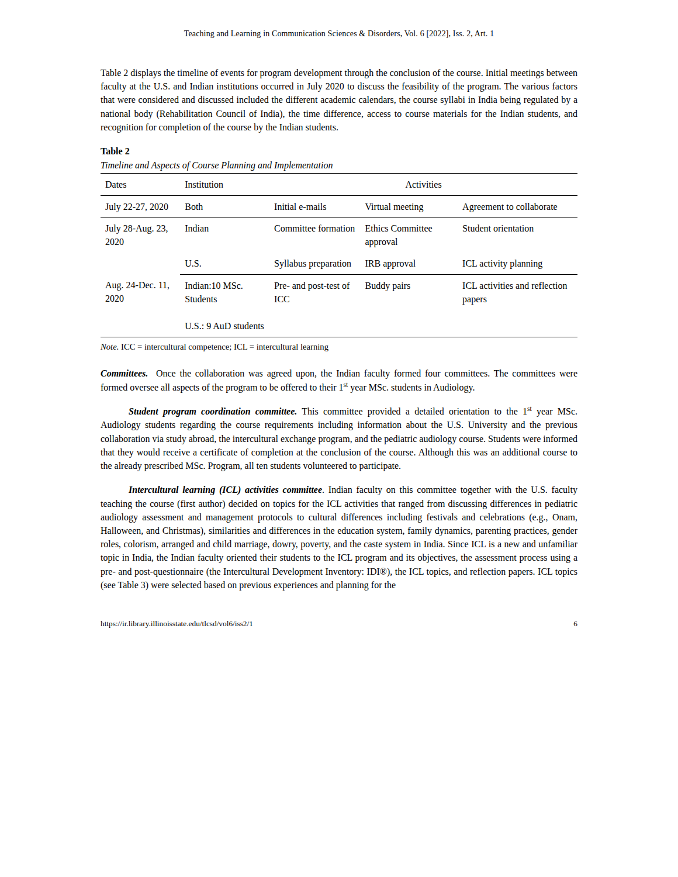Teaching and Learning in Communication Sciences & Disorders, Vol. 6 [2022], Iss. 2, Art. 1
Table 2 displays the timeline of events for program development through the conclusion of the course. Initial meetings between faculty at the U.S. and Indian institutions occurred in July 2020 to discuss the feasibility of the program. The various factors that were considered and discussed included the different academic calendars, the course syllabi in India being regulated by a national body (Rehabilitation Council of India), the time difference, access to course materials for the Indian students, and recognition for completion of the course by the Indian students.
Table 2
Timeline and Aspects of Course Planning and Implementation
| Dates | Institution | Activities |
| --- | --- | --- |
| July 22-27, 2020 | Both | Initial e-mails | Virtual meeting | Agreement to collaborate |
| July 28-Aug. 23, 2020 | Indian | Committee formation | Ethics Committee approval | Student orientation |
| U.S. | Syllabus preparation | IRB approval | ICL activity planning |
| Aug. 24-Dec. 11, 2020 | Indian:10 MSc. Students U.S.: 9 AuD students | Pre- and post-test of ICC | Buddy pairs | ICL activities and reflection papers |
Note. ICC = intercultural competence; ICL = intercultural learning
Committees. Once the collaboration was agreed upon, the Indian faculty formed four committees. The committees were formed oversee all aspects of the program to be offered to their 1st year MSc. students in Audiology.
Student program coordination committee. This committee provided a detailed orientation to the 1st year MSc. Audiology students regarding the course requirements including information about the U.S. University and the previous collaboration via study abroad, the intercultural exchange program, and the pediatric audiology course. Students were informed that they would receive a certificate of completion at the conclusion of the course. Although this was an additional course to the already prescribed MSc. Program, all ten students volunteered to participate.
Intercultural learning (ICL) activities committee. Indian faculty on this committee together with the U.S. faculty teaching the course (first author) decided on topics for the ICL activities that ranged from discussing differences in pediatric audiology assessment and management protocols to cultural differences including festivals and celebrations (e.g., Onam, Halloween, and Christmas), similarities and differences in the education system, family dynamics, parenting practices, gender roles, colorism, arranged and child marriage, dowry, poverty, and the caste system in India. Since ICL is a new and unfamiliar topic in India, the Indian faculty oriented their students to the ICL program and its objectives, the assessment process using a pre- and post-questionnaire (the Intercultural Development Inventory: IDI®), the ICL topics, and reflection papers. ICL topics (see Table 3) were selected based on previous experiences and planning for the
https://ir.library.illinoisstate.edu/tlcsd/vol6/iss2/1 6